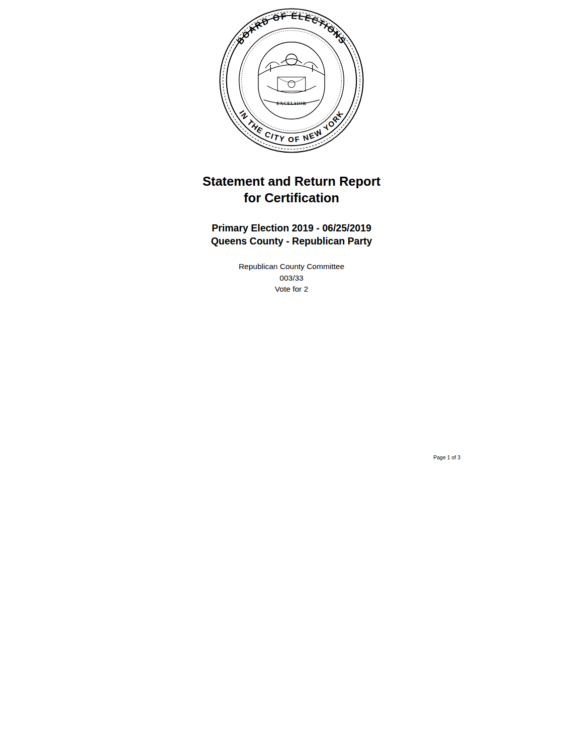Statement and Return Report
for Certification
Primary Election 2019 - 06/25/2019
Queens County - Republican Party
Republican County Committee
003/33
Vote for 2
Page 1 of 3